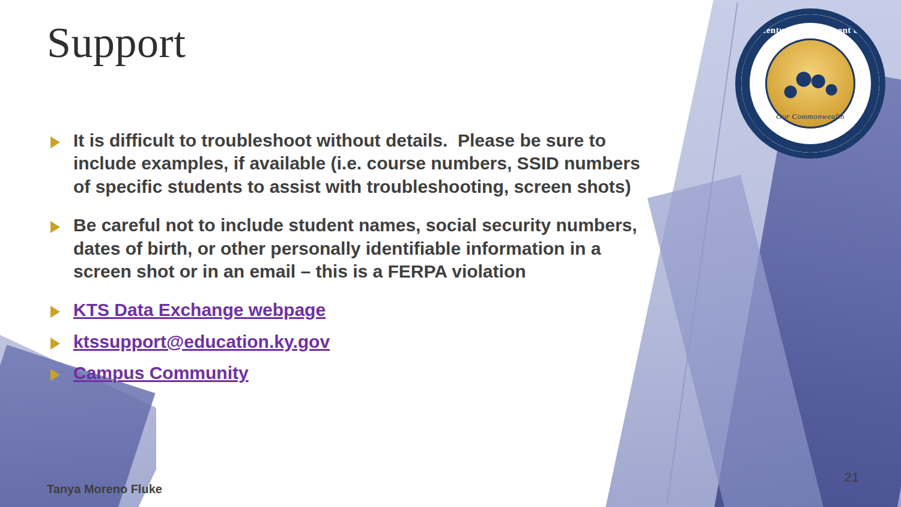Kentucky Department of
Our Children,
Our Commonwealth
Education
Support
It is difficult to troubleshoot without details. Please be sure to include examples, if available (i.e. course numbers, SSID numbers of specific students to assist with troubleshooting, screen shots)
Be careful not to include student names, social security numbers, dates of birth, or other personally identifiable information in a screen shot or in an email – this is a FERPA violation
KTS Data Exchange webpage
ktssupport@education.ky.gov
Campus Community
21
Tanya Moreno Fluke